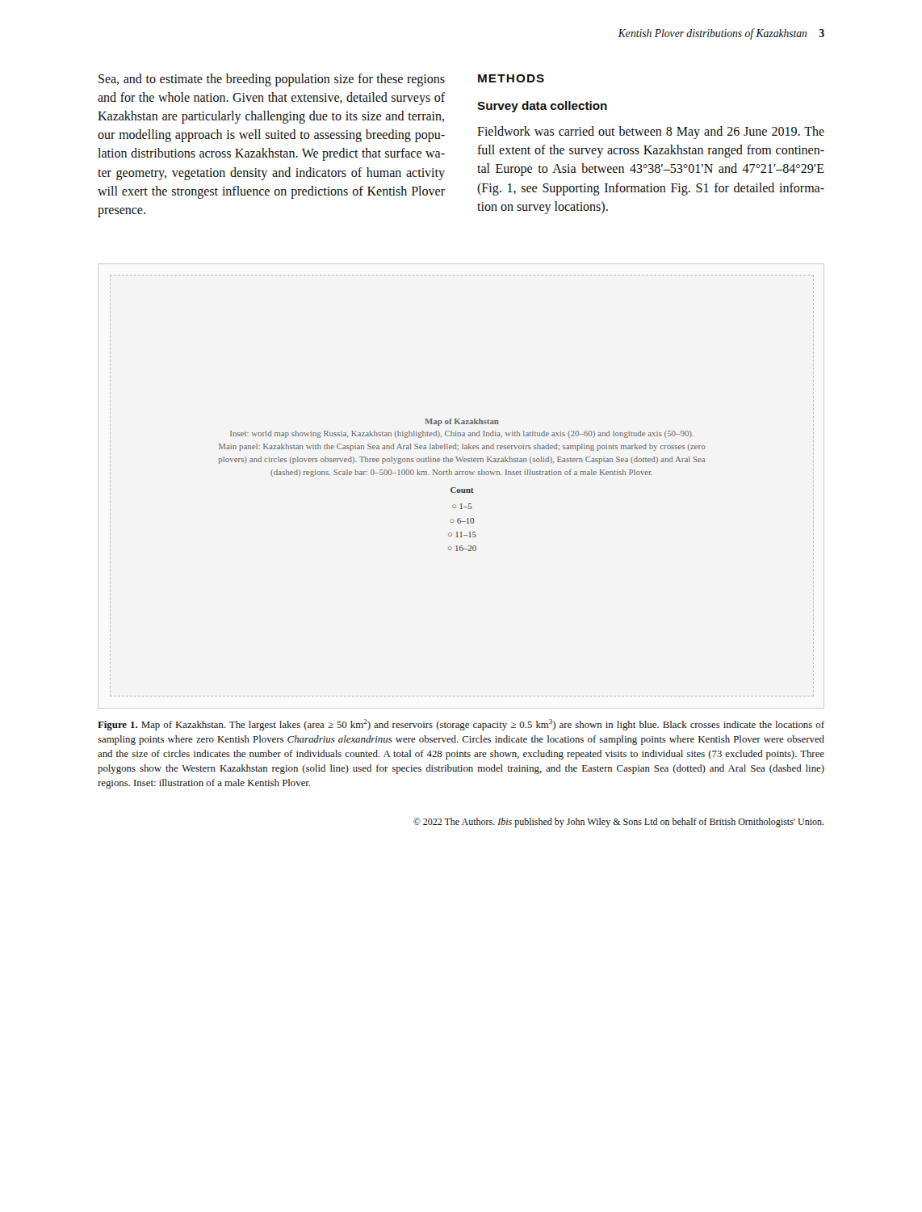Kentish Plover distributions of Kazakhstan 3
Sea, and to estimate the breeding population size for these regions and for the whole nation. Given that extensive, detailed surveys of Kazakhstan are particularly challenging due to its size and terrain, our modelling approach is well suited to assessing breeding population distributions across Kazakhstan. We predict that surface water geometry, vegetation density and indicators of human activity will exert the strongest influence on predictions of Kentish Plover presence.
METHODS
Survey data collection
Fieldwork was carried out between 8 May and 26 June 2019. The full extent of the survey across Kazakhstan ranged from continental Europe to Asia between 43°38′–53°01′N and 47°21′–84°29′E (Fig. 1, see Supporting Information Fig. S1 for detailed information on survey locations).
Map of Kazakhstan
Inset: world map showing Russia, Kazakhstan (highlighted), China and India, with latitude axis (20–60) and longitude axis (50–90).
Main panel: Kazakhstan with the Caspian Sea and Aral Sea labelled; lakes and reservoirs shaded; sampling points marked by crosses (zero plovers) and circles (plovers observed). Three polygons outline the Western Kazakhstan (solid), Eastern Caspian Sea (dotted) and Aral Sea (dashed) regions. Scale bar: 0–500–1000 km. North arrow shown. Inset illustration of a male Kentish Plover.
Count
○ 1–5
○ 6–10
○ 11–15
○ 16–20
Figure 1. Map of Kazakhstan. The largest lakes (area ≥ 50 km2) and reservoirs (storage capacity ≥ 0.5 km3) are shown in light blue. Black crosses indicate the locations of sampling points where zero Kentish Plovers Charadrius alexandrinus were observed. Circles indicate the locations of sampling points where Kentish Plover were observed and the size of circles indicates the number of individuals counted. A total of 428 points are shown, excluding repeated visits to individual sites (73 excluded points). Three polygons show the Western Kazakhstan region (solid line) used for species distribution model training, and the Eastern Caspian Sea (dotted) and Aral Sea (dashed line) regions. Inset: illustration of a male Kentish Plover.
© 2022 The Authors. Ibis published by John Wiley & Sons Ltd on behalf of British Ornithologists' Union.